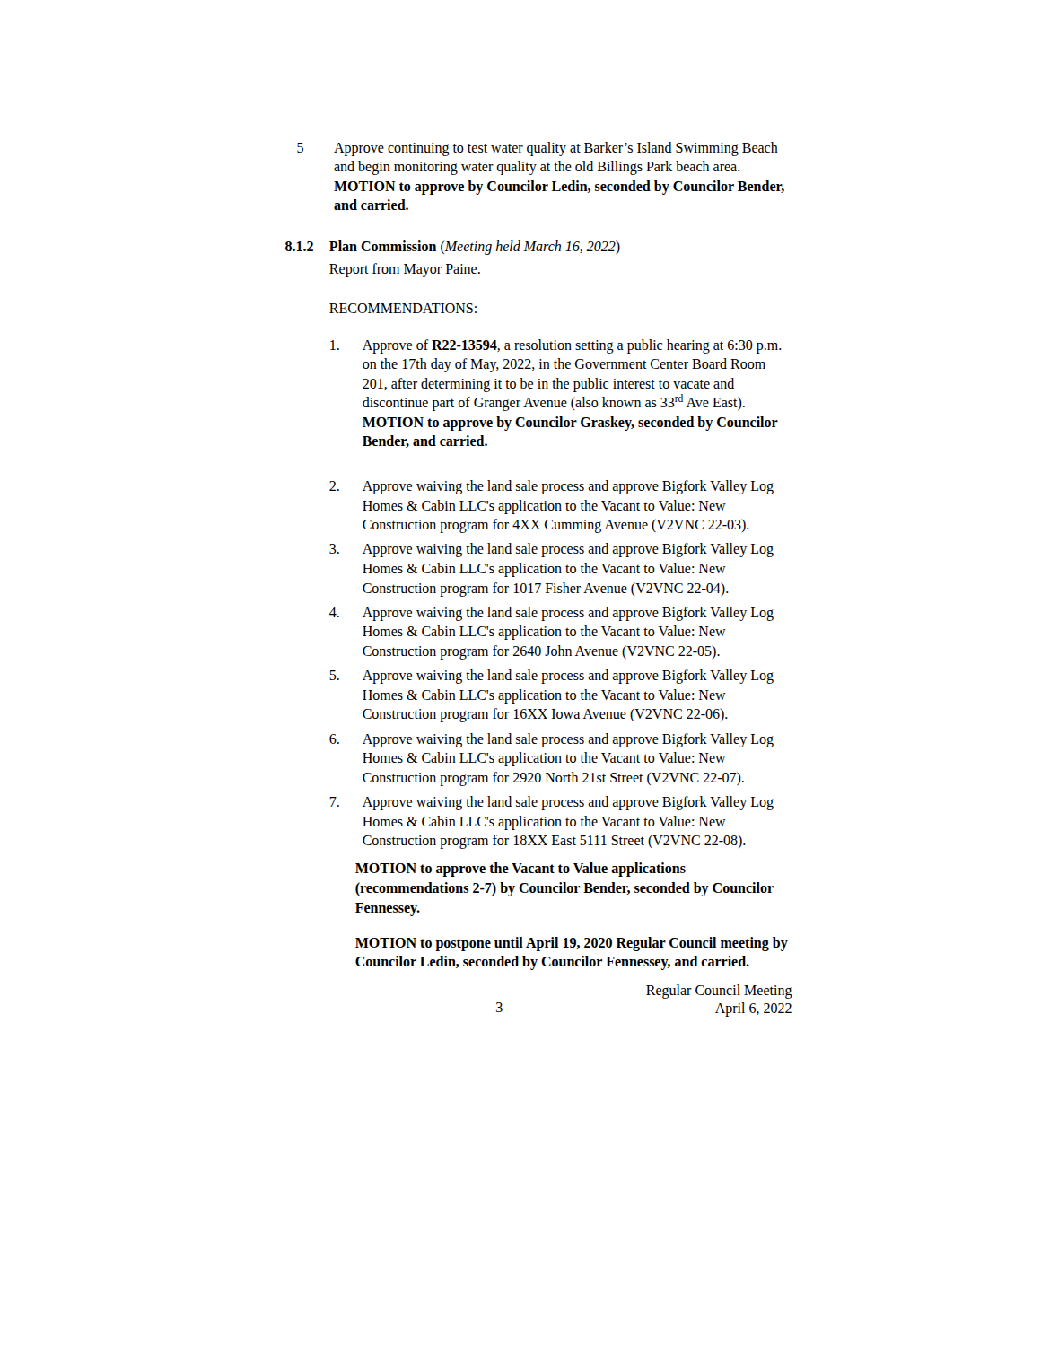5
Approve continuing to test water quality at Barker’s Island Swimming Beach and begin monitoring water quality at the old Billings Park beach area.
MOTION to approve by Councilor Ledin, seconded by Councilor Bender, and carried.
8.1.2
Plan Commission (Meeting held March 16, 2022)
Report from Mayor Paine.
RECOMMENDATIONS:
1.
Approve of R22-13594, a resolution setting a public hearing at 6:30 p.m. on the 17th day of May, 2022, in the Government Center Board Room 201, after determining it to be in the public interest to vacate and discontinue part of Granger Avenue (also known as 33rd Ave East).
MOTION to approve by Councilor Graskey, seconded by Councilor Bender, and carried.
2.
Approve waiving the land sale process and approve Bigfork Valley Log Homes & Cabin LLC's application to the Vacant to Value: New Construction program for 4XX Cumming Avenue (V2VNC 22-03).
3.
Approve waiving the land sale process and approve Bigfork Valley Log Homes & Cabin LLC's application to the Vacant to Value: New Construction program for 1017 Fisher Avenue (V2VNC 22-04).
4.
Approve waiving the land sale process and approve Bigfork Valley Log Homes & Cabin LLC's application to the Vacant to Value: New Construction program for 2640 John Avenue (V2VNC 22-05).
5.
Approve waiving the land sale process and approve Bigfork Valley Log Homes & Cabin LLC's application to the Vacant to Value: New Construction program for 16XX Iowa Avenue (V2VNC 22-06).
6.
Approve waiving the land sale process and approve Bigfork Valley Log Homes & Cabin LLC's application to the Vacant to Value: New Construction program for 2920 North 21st Street (V2VNC 22-07).
7.
Approve waiving the land sale process and approve Bigfork Valley Log Homes & Cabin LLC's application to the Vacant to Value: New Construction program for 18XX East 5111 Street (V2VNC 22-08).
MOTION to approve the Vacant to Value applications (recommendations 2-7) by Councilor Bender, seconded by Councilor Fennessey.
MOTION to postpone until April 19, 2020 Regular Council meeting by Councilor Ledin, seconded by Councilor Fennessey, and carried.
3
Regular Council Meeting
April 6, 2022